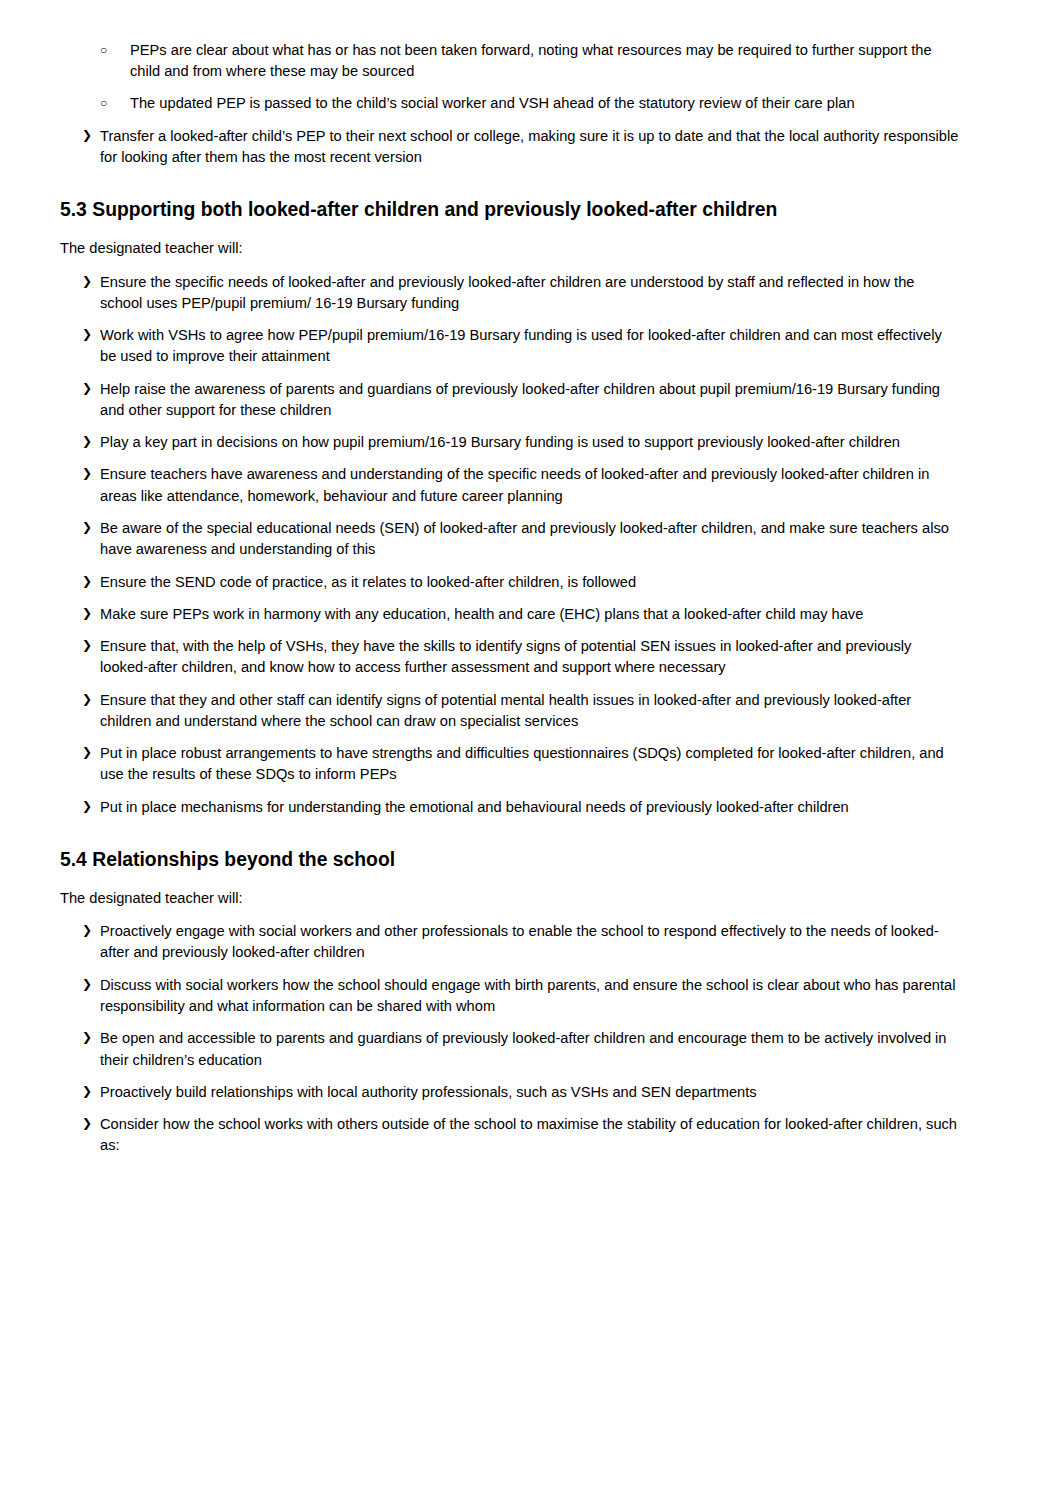PEPs are clear about what has or has not been taken forward, noting what resources may be required to further support the child and from where these may be sourced
The updated PEP is passed to the child’s social worker and VSH ahead of the statutory review of their care plan
Transfer a looked-after child’s PEP to their next school or college, making sure it is up to date and that the local authority responsible for looking after them has the most recent version
5.3 Supporting both looked-after children and previously looked-after children
The designated teacher will:
Ensure the specific needs of looked-after and previously looked-after children are understood by staff and reflected in how the school uses PEP/pupil premium/ 16-19 Bursary funding
Work with VSHs to agree how PEP/pupil premium/16-19 Bursary funding is used for looked-after children and can most effectively be used to improve their attainment
Help raise the awareness of parents and guardians of previously looked-after children about pupil premium/16-19 Bursary funding and other support for these children
Play a key part in decisions on how pupil premium/16-19 Bursary funding is used to support previously looked-after children
Ensure teachers have awareness and understanding of the specific needs of looked-after and previously looked-after children in areas like attendance, homework, behaviour and future career planning
Be aware of the special educational needs (SEN) of looked-after and previously looked-after children, and make sure teachers also have awareness and understanding of this
Ensure the SEND code of practice, as it relates to looked-after children, is followed
Make sure PEPs work in harmony with any education, health and care (EHC) plans that a looked-after child may have
Ensure that, with the help of VSHs, they have the skills to identify signs of potential SEN issues in looked-after and previously looked-after children, and know how to access further assessment and support where necessary
Ensure that they and other staff can identify signs of potential mental health issues in looked-after and previously looked-after children and understand where the school can draw on specialist services
Put in place robust arrangements to have strengths and difficulties questionnaires (SDQs) completed for looked-after children, and use the results of these SDQs to inform PEPs
Put in place mechanisms for understanding the emotional and behavioural needs of previously looked-after children
5.4 Relationships beyond the school
The designated teacher will:
Proactively engage with social workers and other professionals to enable the school to respond effectively to the needs of looked-after and previously looked-after children
Discuss with social workers how the school should engage with birth parents, and ensure the school is clear about who has parental responsibility and what information can be shared with whom
Be open and accessible to parents and guardians of previously looked-after children and encourage them to be actively involved in their children’s education
Proactively build relationships with local authority professionals, such as VSHs and SEN departments
Consider how the school works with others outside of the school to maximise the stability of education for looked-after children, such as: